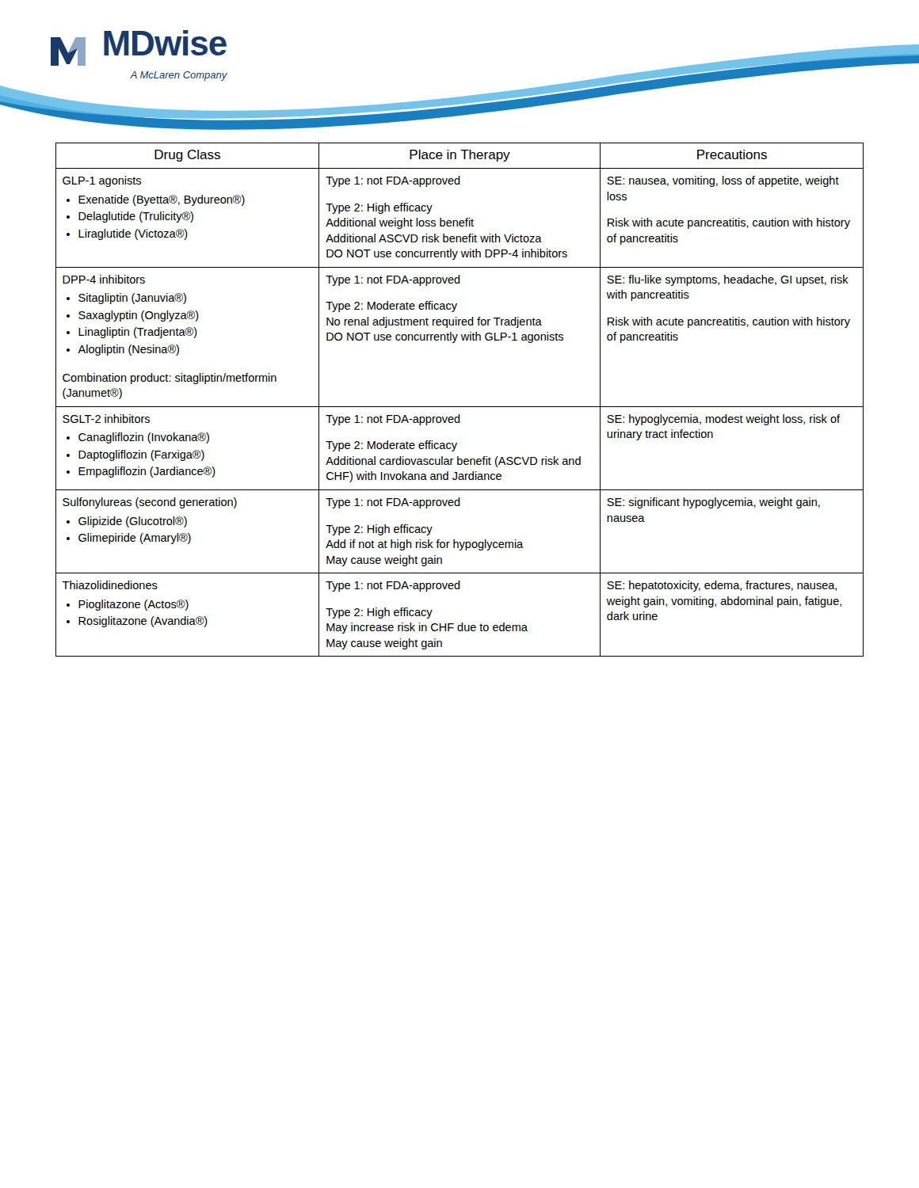MD wise
A McLaren Company
| Drug Class | Place in Therapy | Precautions |
| --- | --- | --- |
| GLP-1 agonists Exenatide (Byetta®, Bydureon®) Delaglutide (Trulicity®) Liraglutide (Victoza®) | Type 1: not FDA-approved Type 2: High efficacy Additional weight loss benefit Additional ASCVD risk benefit with Victoza DO NOT use concurrently with DPP-4 inhibitors | SE: nausea, vomiting, loss of appetite, weight loss Risk with acute pancreatitis, caution with history of pancreatitis |
| DPP-4 inhibitors Sitagliptin (Januvia®) Saxaglyptin (Onglyza®) Linagliptin (Tradjenta®) Alogliptin (Nesina®) Combination product: sitagliptin/metformin (Janumet®) | Type 1: not FDA-approved Type 2: Moderate efficacy No renal adjustment required for Tradjenta DO NOT use concurrently with GLP-1 agonists | SE: flu-like symptoms, headache, GI upset, risk with pancreatitis Risk with acute pancreatitis, caution with history of pancreatitis |
| SGLT-2 inhibitors Canagliflozin (Invokana®) Daptogliflozin (Farxiga®) Empagliflozin (Jardiance®) | Type 1: not FDA-approved Type 2: Moderate efficacy Additional cardiovascular benefit (ASCVD risk and CHF) with Invokana and Jardiance | SE: hypoglycemia, modest weight loss, risk of urinary tract infection |
| Sulfonylureas (second generation) Glipizide (Glucotrol®) Glimepiride (Amaryl®) | Type 1: not FDA-approved Type 2: High efficacy Add if not at high risk for hypoglycemia May cause weight gain | SE: significant hypoglycemia, weight gain, nausea |
| Thiazolidinediones Pioglitazone (Actos®) Rosiglitazone (Avandia®) | Type 1: not FDA-approved Type 2: High efficacy May increase risk in CHF due to edema May cause weight gain | SE: hepatotoxicity, edema, fractures, nausea, weight gain, vomiting, abdominal pain, fatigue, dark urine |